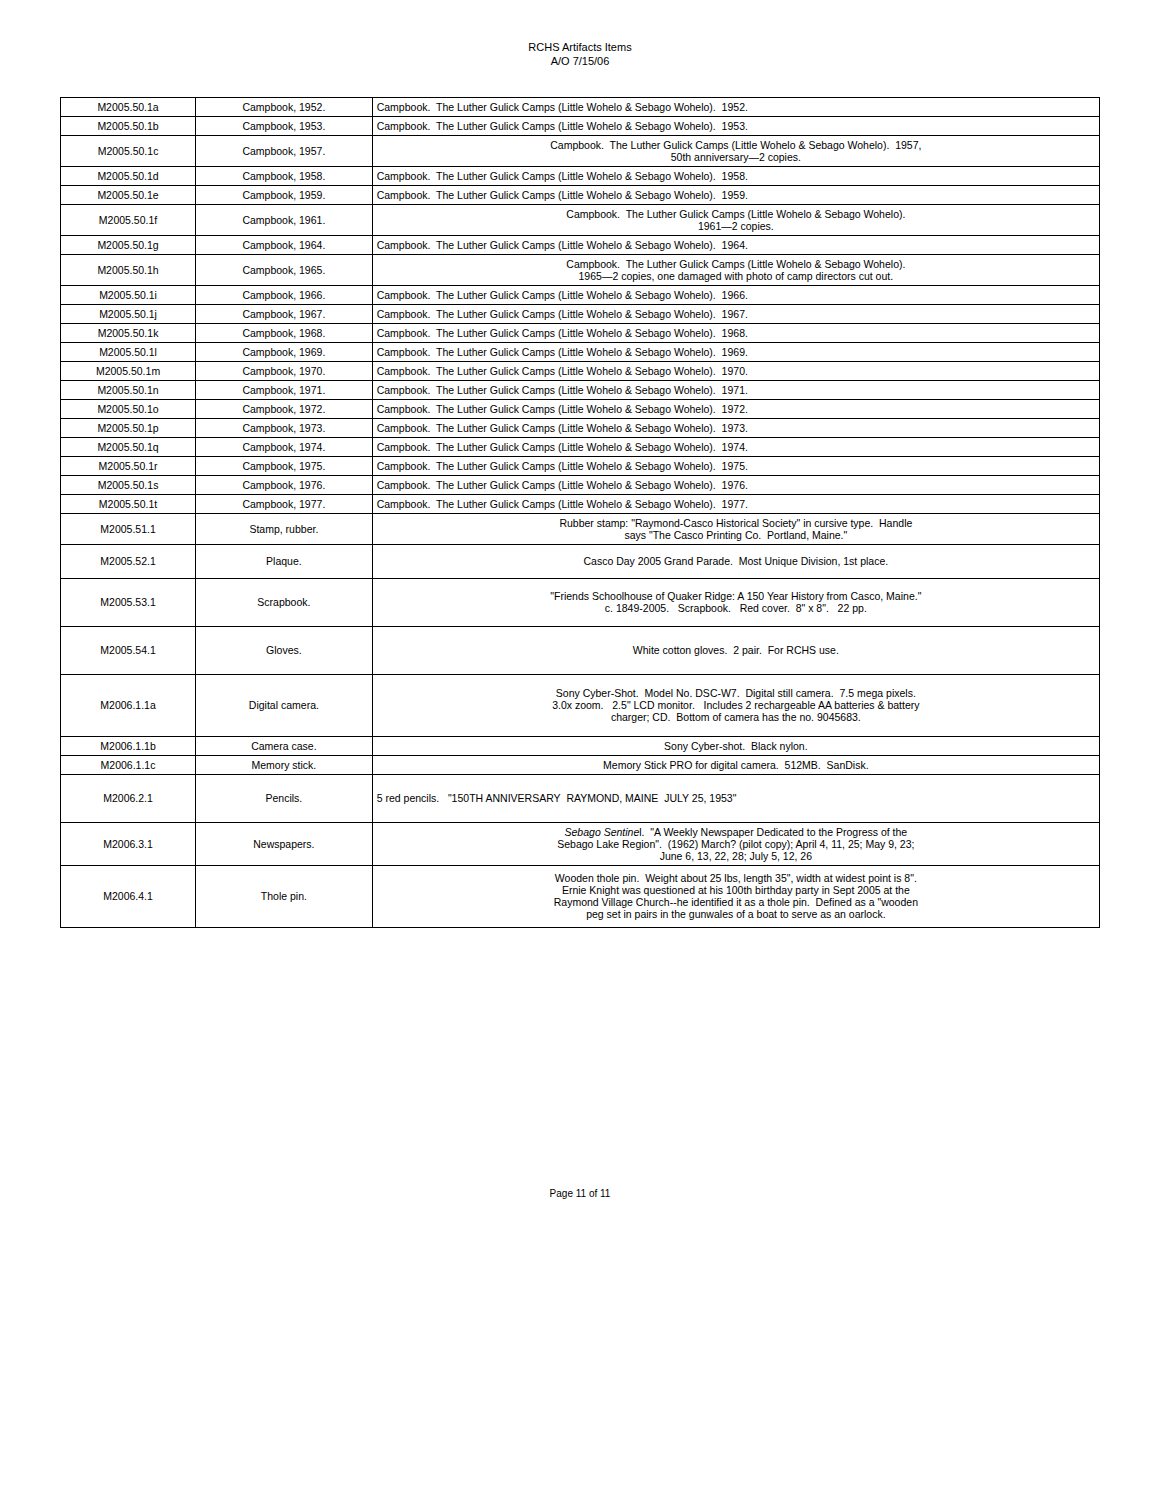RCHS Artifacts Items
A/O 7/15/06
| M2005.50.1a | Campbook, 1952. | Campbook. The Luther Gulick Camps (Little Wohelo & Sebago Wohelo). 1952. |
| M2005.50.1b | Campbook, 1953. | Campbook. The Luther Gulick Camps (Little Wohelo & Sebago Wohelo). 1953. |
| M2005.50.1c | Campbook, 1957. | Campbook. The Luther Gulick Camps (Little Wohelo & Sebago Wohelo). 1957, 50th anniversary—2 copies. |
| M2005.50.1d | Campbook, 1958. | Campbook. The Luther Gulick Camps (Little Wohelo & Sebago Wohelo). 1958. |
| M2005.50.1e | Campbook, 1959. | Campbook. The Luther Gulick Camps (Little Wohelo & Sebago Wohelo). 1959. |
| M2005.50.1f | Campbook, 1961. | Campbook. The Luther Gulick Camps (Little Wohelo & Sebago Wohelo). 1961—2 copies. |
| M2005.50.1g | Campbook, 1964. | Campbook. The Luther Gulick Camps (Little Wohelo & Sebago Wohelo). 1964. |
| M2005.50.1h | Campbook, 1965. | Campbook. The Luther Gulick Camps (Little Wohelo & Sebago Wohelo). 1965—2 copies, one damaged with photo of camp directors cut out. |
| M2005.50.1i | Campbook, 1966. | Campbook. The Luther Gulick Camps (Little Wohelo & Sebago Wohelo). 1966. |
| M2005.50.1j | Campbook, 1967. | Campbook. The Luther Gulick Camps (Little Wohelo & Sebago Wohelo). 1967. |
| M2005.50.1k | Campbook, 1968. | Campbook. The Luther Gulick Camps (Little Wohelo & Sebago Wohelo). 1968. |
| M2005.50.1l | Campbook, 1969. | Campbook. The Luther Gulick Camps (Little Wohelo & Sebago Wohelo). 1969. |
| M2005.50.1m | Campbook, 1970. | Campbook. The Luther Gulick Camps (Little Wohelo & Sebago Wohelo). 1970. |
| M2005.50.1n | Campbook, 1971. | Campbook. The Luther Gulick Camps (Little Wohelo & Sebago Wohelo). 1971. |
| M2005.50.1o | Campbook, 1972. | Campbook. The Luther Gulick Camps (Little Wohelo & Sebago Wohelo). 1972. |
| M2005.50.1p | Campbook, 1973. | Campbook. The Luther Gulick Camps (Little Wohelo & Sebago Wohelo). 1973. |
| M2005.50.1q | Campbook, 1974. | Campbook. The Luther Gulick Camps (Little Wohelo & Sebago Wohelo). 1974. |
| M2005.50.1r | Campbook, 1975. | Campbook. The Luther Gulick Camps (Little Wohelo & Sebago Wohelo). 1975. |
| M2005.50.1s | Campbook, 1976. | Campbook. The Luther Gulick Camps (Little Wohelo & Sebago Wohelo). 1976. |
| M2005.50.1t | Campbook, 1977. | Campbook. The Luther Gulick Camps (Little Wohelo & Sebago Wohelo). 1977. |
| M2005.51.1 | Stamp, rubber. | Rubber stamp: "Raymond-Casco Historical Society" in cursive type. Handle says "The Casco Printing Co. Portland, Maine." |
| M2005.52.1 | Plaque. | Casco Day 2005 Grand Parade. Most Unique Division, 1st place. |
| M2005.53.1 | Scrapbook. | "Friends Schoolhouse of Quaker Ridge: A 150 Year History from Casco, Maine." c. 1849-2005. Scrapbook. Red cover. 8" x 8". 22 pp. |
| M2005.54.1 | Gloves. | White cotton gloves. 2 pair. For RCHS use. |
| M2006.1.1a | Digital camera. | Sony Cyber-Shot. Model No. DSC-W7. Digital still camera. 7.5 mega pixels. 3.0x zoom. 2.5" LCD monitor. Includes 2 rechargeable AA batteries & battery charger; CD. Bottom of camera has the no. 9045683. |
| M2006.1.1b | Camera case. | Sony Cyber-shot. Black nylon. |
| M2006.1.1c | Memory stick. | Memory Stick PRO for digital camera. 512MB. SanDisk. |
| M2006.2.1 | Pencils. | 5 red pencils. "150TH ANNIVERSARY RAYMOND, MAINE JULY 25, 1953" |
| M2006.3.1 | Newspapers. | Sebago Sentine l. "A Weekly Newspaper Dedicated to the Progress of the Sebago Lake Region". (1962) March? (pilot copy); April 4, 11, 25; May 9, 23; June 6, 13, 22, 28; July 5, 12, 26 |
| M2006.4.1 | Thole pin. | Wooden thole pin. Weight about 25 lbs, length 35", width at widest point is 8". Ernie Knight was questioned at his 100th birthday party in Sept 2005 at the Raymond Village Church--he identified it as a thole pin. Defined as a "wooden peg set in pairs in the gunwales of a boat to serve as an oarlock. |
Page 11 of 11